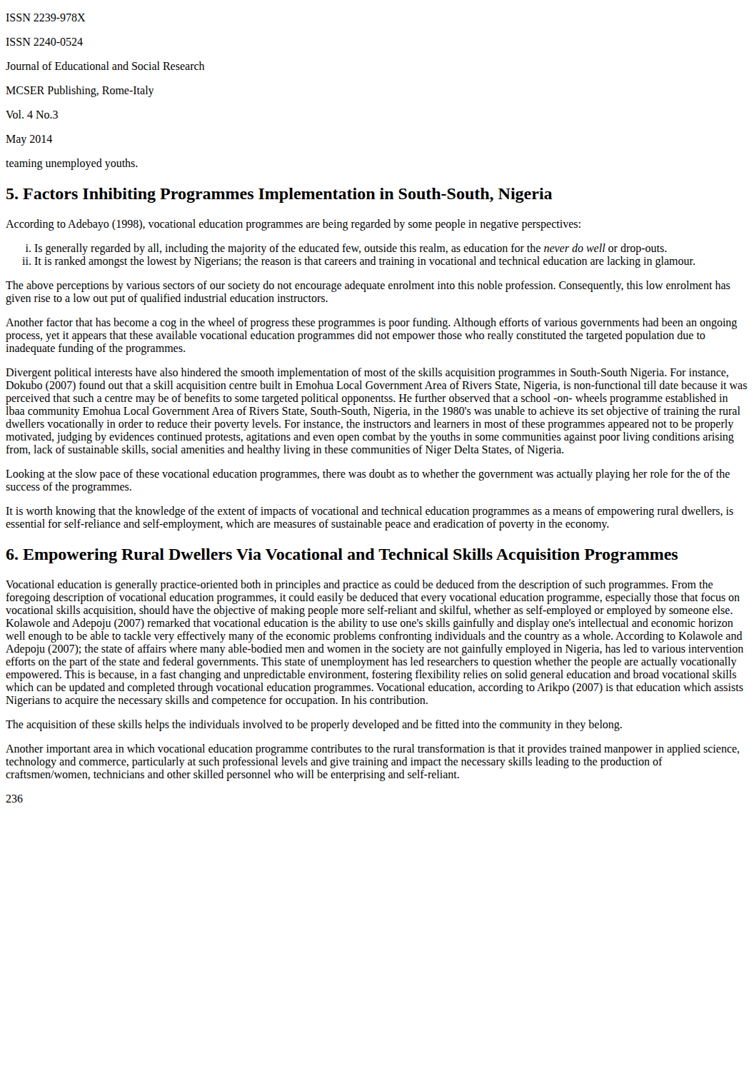ISSN 2239-978X
ISSN 2240-0524
Journal of Educational and Social Research
MCSER Publishing, Rome-Italy
Vol. 4 No.3
May 2014
teaming unemployed youths.
5. Factors Inhibiting Programmes Implementation in South-South, Nigeria
According to Adebayo (1998), vocational education programmes are being regarded by some people in negative perspectives:
Is generally regarded by all, including the majority of the educated few, outside this realm, as education for the never do well or drop-outs.
It is ranked amongst the lowest by Nigerians; the reason is that careers and training in vocational and technical education are lacking in glamour.
The above perceptions by various sectors of our society do not encourage adequate enrolment into this noble profession. Consequently, this low enrolment has given rise to a low out put of qualified industrial education instructors.
Another factor that has become a cog in the wheel of progress these programmes is poor funding. Although efforts of various governments had been an ongoing process, yet it appears that these available vocational education programmes did not empower those who really constituted the targeted population due to inadequate funding of the programmes.
Divergent political interests have also hindered the smooth implementation of most of the skills acquisition programmes in South-South Nigeria. For instance, Dokubo (2007) found out that a skill acquisition centre built in Emohua Local Government Area of Rivers State, Nigeria, is non-functional till date because it was perceived that such a centre may be of benefits to some targeted political opponentss. He further observed that a school -on- wheels programme established in lbaa community Emohua Local Government Area of Rivers State, South-South, Nigeria, in the 1980's was unable to achieve its set objective of training the rural dwellers vocationally in order to reduce their poverty levels. For instance, the instructors and learners in most of these programmes appeared not to be properly motivated, judging by evidences continued protests, agitations and even open combat by the youths in some communities against poor living conditions arising from, lack of sustainable skills, social amenities and healthy living in these communities of Niger Delta States, of Nigeria.
Looking at the slow pace of these vocational education programmes, there was doubt as to whether the government was actually playing her role for the of the success of the programmes.
It is worth knowing that the knowledge of the extent of impacts of vocational and technical education programmes as a means of empowering rural dwellers, is essential for self-reliance and self-employment, which are measures of sustainable peace and eradication of poverty in the economy.
6. Empowering Rural Dwellers Via Vocational and Technical Skills Acquisition Programmes
Vocational education is generally practice-oriented both in principles and practice as could be deduced from the description of such programmes. From the foregoing description of vocational education programmes, it could easily be deduced that every vocational education programme, especially those that focus on vocational skills acquisition, should have the objective of making people more self-reliant and skilful, whether as self-employed or employed by someone else. Kolawole and Adepoju (2007) remarked that vocational education is the ability to use one's skills gainfully and display one's intellectual and economic horizon well enough to be able to tackle very effectively many of the economic problems confronting individuals and the country as a whole. According to Kolawole and Adepoju (2007); the state of affairs where many able-bodied men and women in the society are not gainfully employed in Nigeria, has led to various intervention efforts on the part of the state and federal governments. This state of unemployment has led researchers to question whether the people are actually vocationally empowered. This is because, in a fast changing and unpredictable environment, fostering flexibility relies on solid general education and broad vocational skills which can be updated and completed through vocational education programmes. Vocational education, according to Arikpo (2007) is that education which assists Nigerians to acquire the necessary skills and competence for occupation. In his contribution.
The acquisition of these skills helps the individuals involved to be properly developed and be fitted into the community in they belong.
Another important area in which vocational education programme contributes to the rural transformation is that it provides trained manpower in applied science, technology and commerce, particularly at such professional levels and give training and impact the necessary skills leading to the production of craftsmen/women, technicians and other skilled personnel who will be enterprising and self-reliant.
236